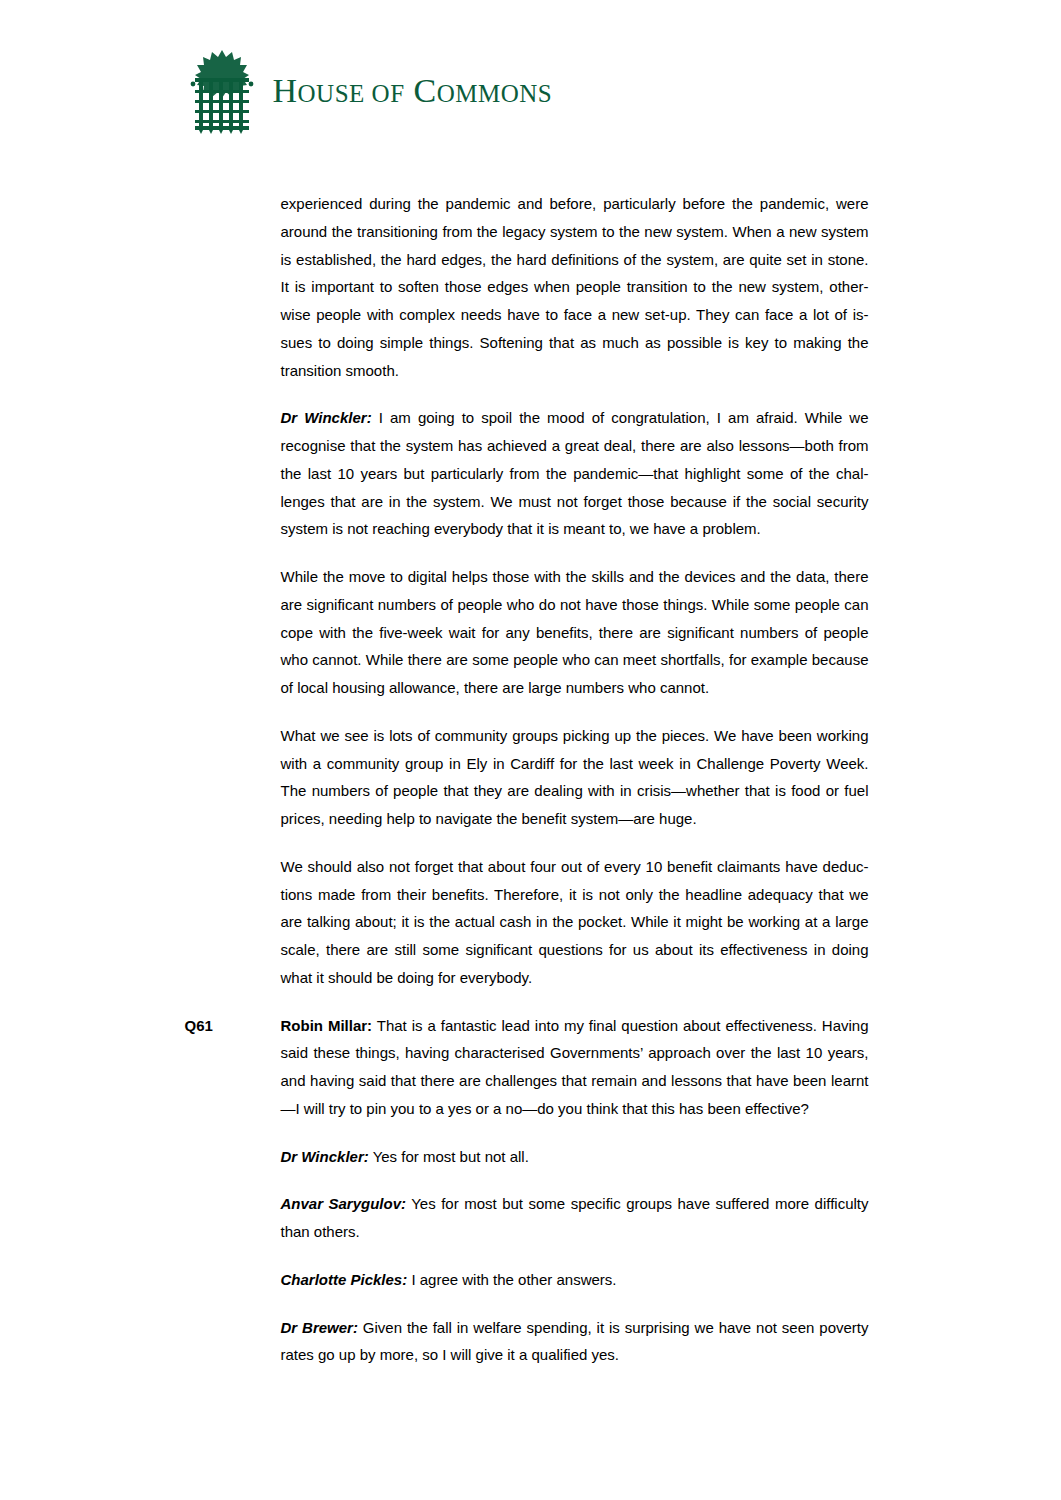HOUSE OF COMMONS
experienced during the pandemic and before, particularly before the pandemic, were around the transitioning from the legacy system to the new system. When a new system is established, the hard edges, the hard definitions of the system, are quite set in stone. It is important to soften those edges when people transition to the new system, otherwise people with complex needs have to face a new set-up. They can face a lot of issues to doing simple things. Softening that as much as possible is key to making the transition smooth.
Dr Winckler: I am going to spoil the mood of congratulation, I am afraid. While we recognise that the system has achieved a great deal, there are also lessons—both from the last 10 years but particularly from the pandemic—that highlight some of the challenges that are in the system. We must not forget those because if the social security system is not reaching everybody that it is meant to, we have a problem.
While the move to digital helps those with the skills and the devices and the data, there are significant numbers of people who do not have those things. While some people can cope with the five-week wait for any benefits, there are significant numbers of people who cannot. While there are some people who can meet shortfalls, for example because of local housing allowance, there are large numbers who cannot.
What we see is lots of community groups picking up the pieces. We have been working with a community group in Ely in Cardiff for the last week in Challenge Poverty Week. The numbers of people that they are dealing with in crisis—whether that is food or fuel prices, needing help to navigate the benefit system—are huge.
We should also not forget that about four out of every 10 benefit claimants have deductions made from their benefits. Therefore, it is not only the headline adequacy that we are talking about; it is the actual cash in the pocket. While it might be working at a large scale, there are still some significant questions for us about its effectiveness in doing what it should be doing for everybody.
Q61
Robin Millar: That is a fantastic lead into my final question about effectiveness. Having said these things, having characterised Governments’ approach over the last 10 years, and having said that there are challenges that remain and lessons that have been learnt—I will try to pin you to a yes or a no—do you think that this has been effective?
Dr Winckler: Yes for most but not all.
Anvar Sarygulov: Yes for most but some specific groups have suffered more difficulty than others.
Charlotte Pickles: I agree with the other answers.
Dr Brewer: Given the fall in welfare spending, it is surprising we have not seen poverty rates go up by more, so I will give it a qualified yes.